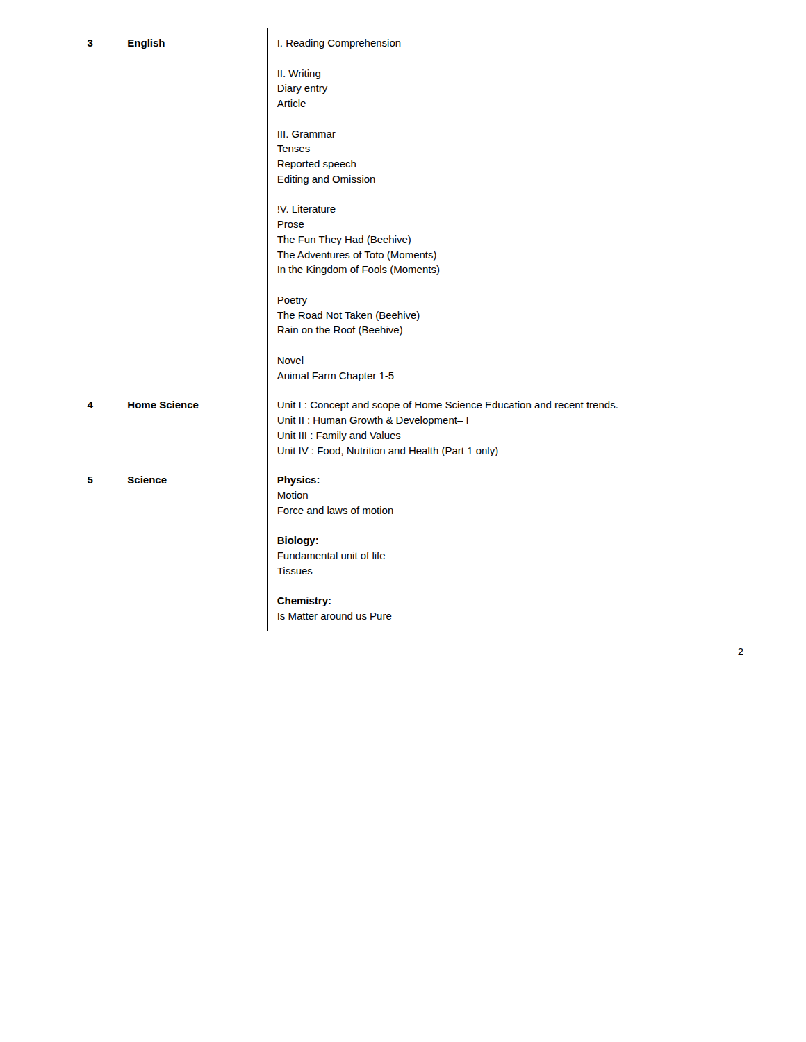| 3 | English | I. Reading Comprehension II. Writing Diary entry Article III. Grammar Tenses Reported speech Editing and Omission !V. Literature Prose The Fun They Had (Beehive) The Adventures of Toto (Moments) In the Kingdom of Fools (Moments) Poetry The Road Not Taken (Beehive) Rain on the Roof (Beehive) Novel Animal Farm Chapter 1-5 |
| 4 | Home Science | Unit I : Concept and scope of Home Science Education and recent trends. Unit II : Human Growth & Development– I Unit III : Family and Values Unit IV : Food, Nutrition and Health (Part 1 only) |
| 5 | Science | Physics: Motion Force and laws of motion Biology: Fundamental unit of life Tissues Chemistry: Is Matter around us Pure |
2